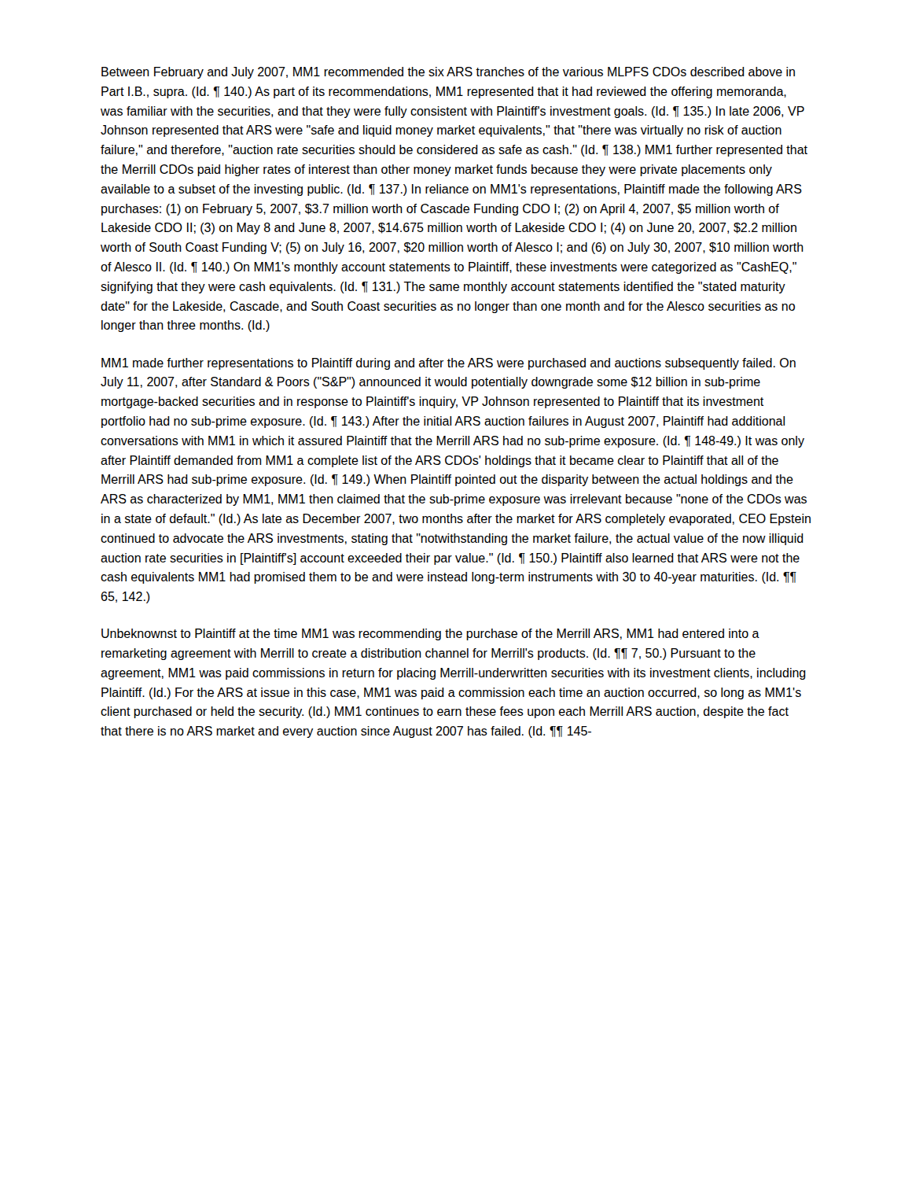Between February and July 2007, MM1 recommended the six ARS tranches of the various MLPFS CDOs described above in Part I.B., supra. (Id. ¶ 140.) As part of its recommendations, MM1 represented that it had reviewed the offering memoranda, was familiar with the securities, and that they were fully consistent with Plaintiff's investment goals. (Id. ¶ 135.) In late 2006, VP Johnson represented that ARS were "safe and liquid money market equivalents," that "there was virtually no risk of auction failure," and therefore, "auction rate securities should be considered as safe as cash." (Id. ¶ 138.) MM1 further represented that the Merrill CDOs paid higher rates of interest than other money market funds because they were private placements only available to a subset of the investing public. (Id. ¶ 137.) In reliance on MM1's representations, Plaintiff made the following ARS purchases: (1) on February 5, 2007, $3.7 million worth of Cascade Funding CDO I; (2) on April 4, 2007, $5 million worth of Lakeside CDO II; (3) on May 8 and June 8, 2007, $14.675 million worth of Lakeside CDO I; (4) on June 20, 2007, $2.2 million worth of South Coast Funding V; (5) on July 16, 2007, $20 million worth of Alesco I; and (6) on July 30, 2007, $10 million worth of Alesco II. (Id. ¶ 140.) On MM1's monthly account statements to Plaintiff, these investments were categorized as "CashEQ," signifying that they were cash equivalents. (Id. ¶ 131.) The same monthly account statements identified the "stated maturity date" for the Lakeside, Cascade, and South Coast securities as no longer than one month and for the Alesco securities as no longer than three months. (Id.)
MM1 made further representations to Plaintiff during and after the ARS were purchased and auctions subsequently failed. On July 11, 2007, after Standard & Poors ("S&P") announced it would potentially downgrade some $12 billion in sub-prime mortgage-backed securities and in response to Plaintiff's inquiry, VP Johnson represented to Plaintiff that its investment portfolio had no sub-prime exposure. (Id. ¶ 143.) After the initial ARS auction failures in August 2007, Plaintiff had additional conversations with MM1 in which it assured Plaintiff that the Merrill ARS had no sub-prime exposure. (Id. ¶ 148-49.) It was only after Plaintiff demanded from MM1 a complete list of the ARS CDOs' holdings that it became clear to Plaintiff that all of the Merrill ARS had sub-prime exposure. (Id. ¶ 149.) When Plaintiff pointed out the disparity between the actual holdings and the ARS as characterized by MM1, MM1 then claimed that the sub-prime exposure was irrelevant because "none of the CDOs was in a state of default." (Id.) As late as December 2007, two months after the market for ARS completely evaporated, CEO Epstein continued to advocate the ARS investments, stating that "notwithstanding the market failure, the actual value of the now illiquid auction rate securities in [Plaintiff's] account exceeded their par value." (Id. ¶ 150.) Plaintiff also learned that ARS were not the cash equivalents MM1 had promised them to be and were instead long-term instruments with 30 to 40-year maturities. (Id. ¶¶ 65, 142.)
Unbeknownst to Plaintiff at the time MM1 was recommending the purchase of the Merrill ARS, MM1 had entered into a remarketing agreement with Merrill to create a distribution channel for Merrill's products. (Id. ¶¶ 7, 50.) Pursuant to the agreement, MM1 was paid commissions in return for placing Merrill-underwritten securities with its investment clients, including Plaintiff. (Id.) For the ARS at issue in this case, MM1 was paid a commission each time an auction occurred, so long as MM1's client purchased or held the security. (Id.) MM1 continues to earn these fees upon each Merrill ARS auction, despite the fact that there is no ARS market and every auction since August 2007 has failed. (Id. ¶¶ 145-